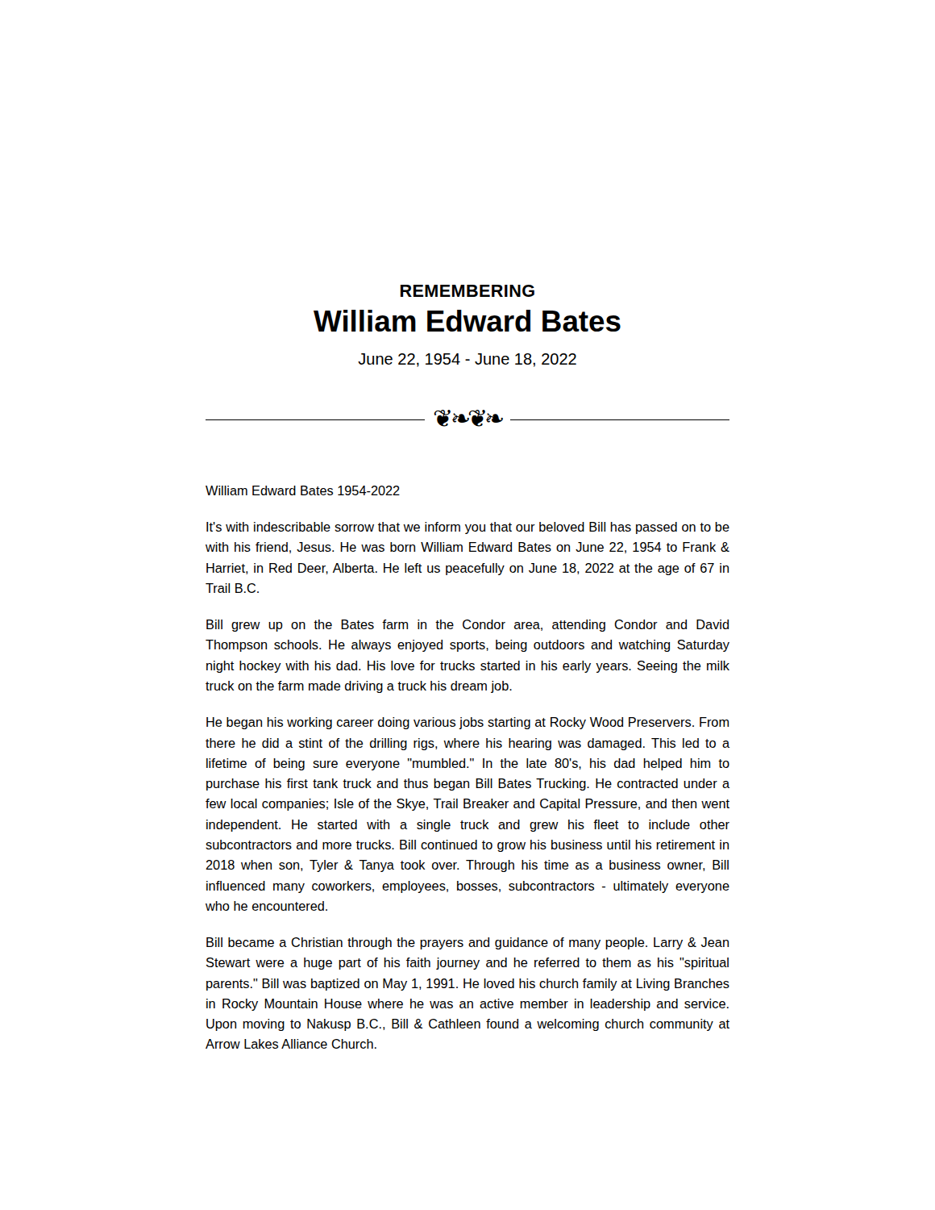REMEMBERING
William Edward Bates
June 22, 1954 - June 18, 2022
❦❧❦❧
William Edward Bates 1954-2022
It's with indescribable sorrow that we inform you that our beloved Bill has passed on to be with his friend, Jesus. He was born William Edward Bates on June 22, 1954 to Frank & Harriet, in Red Deer, Alberta. He left us peacefully on June 18, 2022 at the age of 67 in Trail B.C.
Bill grew up on the Bates farm in the Condor area, attending Condor and David Thompson schools. He always enjoyed sports, being outdoors and watching Saturday night hockey with his dad. His love for trucks started in his early years. Seeing the milk truck on the farm made driving a truck his dream job.
He began his working career doing various jobs starting at Rocky Wood Preservers. From there he did a stint of the drilling rigs, where his hearing was damaged. This led to a lifetime of being sure everyone "mumbled." In the late 80's, his dad helped him to purchase his first tank truck and thus began Bill Bates Trucking. He contracted under a few local companies; Isle of the Skye, Trail Breaker and Capital Pressure, and then went independent. He started with a single truck and grew his fleet to include other subcontractors and more trucks. Bill continued to grow his business until his retirement in 2018 when son, Tyler & Tanya took over. Through his time as a business owner, Bill influenced many coworkers, employees, bosses, subcontractors - ultimately everyone who he encountered.
Bill became a Christian through the prayers and guidance of many people. Larry & Jean Stewart were a huge part of his faith journey and he referred to them as his "spiritual parents." Bill was baptized on May 1, 1991. He loved his church family at Living Branches in Rocky Mountain House where he was an active member in leadership and service. Upon moving to Nakusp B.C., Bill & Cathleen found a welcoming church community at Arrow Lakes Alliance Church.